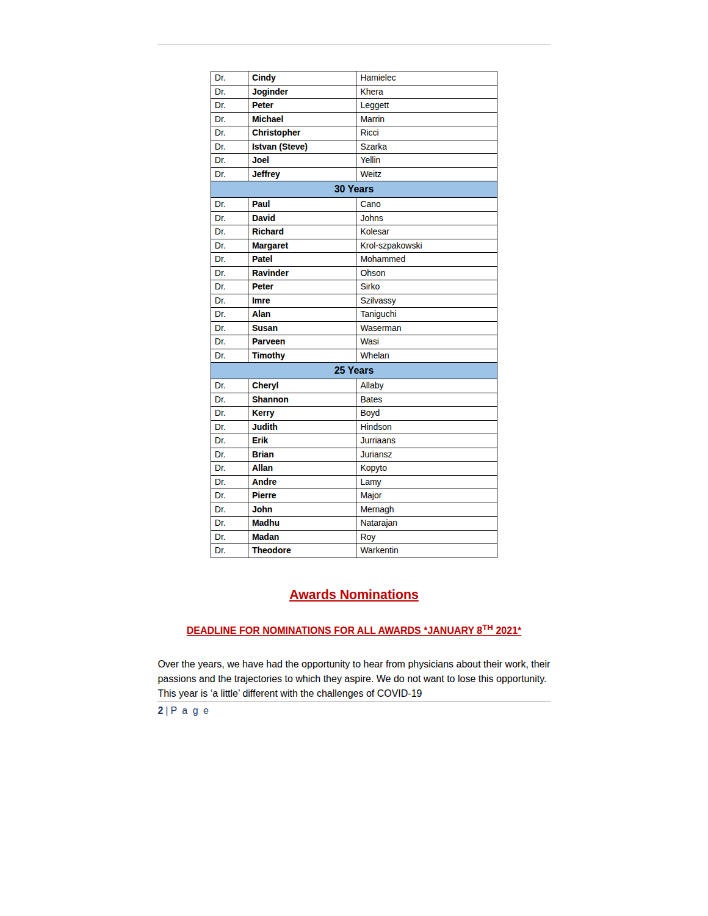| Dr. | Cindy | Hamielec |
| Dr. | Joginder | Khera |
| Dr. | Peter | Leggett |
| Dr. | Michael | Marrin |
| Dr. | Christopher | Ricci |
| Dr. | Istvan (Steve) | Szarka |
| Dr. | Joel | Yellin |
| Dr. | Jeffrey | Weitz |
| 30 Years |
| Dr. | Paul | Cano |
| Dr. | David | Johns |
| Dr. | Richard | Kolesar |
| Dr. | Margaret | Krol-szpakowski |
| Dr. | Patel | Mohammed |
| Dr. | Ravinder | Ohson |
| Dr. | Peter | Sirko |
| Dr. | Imre | Szilvassy |
| Dr. | Alan | Taniguchi |
| Dr. | Susan | Waserman |
| Dr. | Parveen | Wasi |
| Dr. | Timothy | Whelan |
| 25 Years |
| Dr. | Cheryl | Allaby |
| Dr. | Shannon | Bates |
| Dr. | Kerry | Boyd |
| Dr. | Judith | Hindson |
| Dr. | Erik | Jurriaans |
| Dr. | Brian | Juriansz |
| Dr. | Allan | Kopyto |
| Dr. | Andre | Lamy |
| Dr. | Pierre | Major |
| Dr. | John | Mernagh |
| Dr. | Madhu | Natarajan |
| Dr. | Madan | Roy |
| Dr. | Theodore | Warkentin |
Awards Nominations
DEADLINE FOR NOMINATIONS FOR ALL AWARDS *JANUARY 8TH 2021*
Over the years, we have had the opportunity to hear from physicians about their work, their passions and the trajectories to which they aspire. We do not want to lose this opportunity. This year is ‘a little’ different with the challenges of COVID-19
2|P a g e